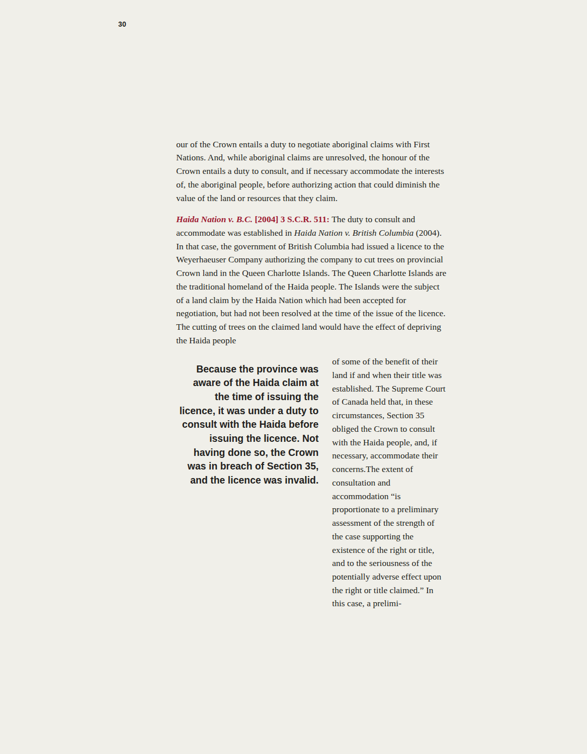30
our of the Crown entails a duty to negotiate aboriginal claims with First Nations. And, while aboriginal claims are unresolved, the honour of the Crown entails a duty to consult, and if necessary accommodate the interests of, the aboriginal people, before authorizing action that could diminish the value of the land or resources that they claim.
Haida Nation v. B.C. [2004] 3 S.C.R. 511: The duty to consult and accommodate was established in Haida Nation v. British Columbia (2004). In that case, the government of British Columbia had issued a licence to the Weyerhaeuser Company authorizing the company to cut trees on provincial Crown land in the Queen Charlotte Islands. The Queen Charlotte Islands are the traditional homeland of the Haida people. The Islands were the subject of a land claim by the Haida Nation which had been accepted for negotiation, but had not been resolved at the time of the issue of the licence. The cutting of trees on the claimed land would have the effect of depriving the Haida people
Because the province was aware of the Haida claim at the time of issuing the licence, it was under a duty to consult with the Haida before issuing the licence. Not having done so, the Crown was in breach of Section 35, and the licence was invalid.
of some of the benefit of their land if and when their title was established. The Supreme Court of Canada held that, in these circumstances, Section 35 obliged the Crown to consult with the Haida people, and, if necessary, accommodate their concerns.The extent of consultation and accommodation “is proportionate to a preliminary assessment of the strength of the case supporting the existence of the right or title, and to the seriousness of the potentially adverse effect upon the right or title claimed.” In this case, a prelimi-